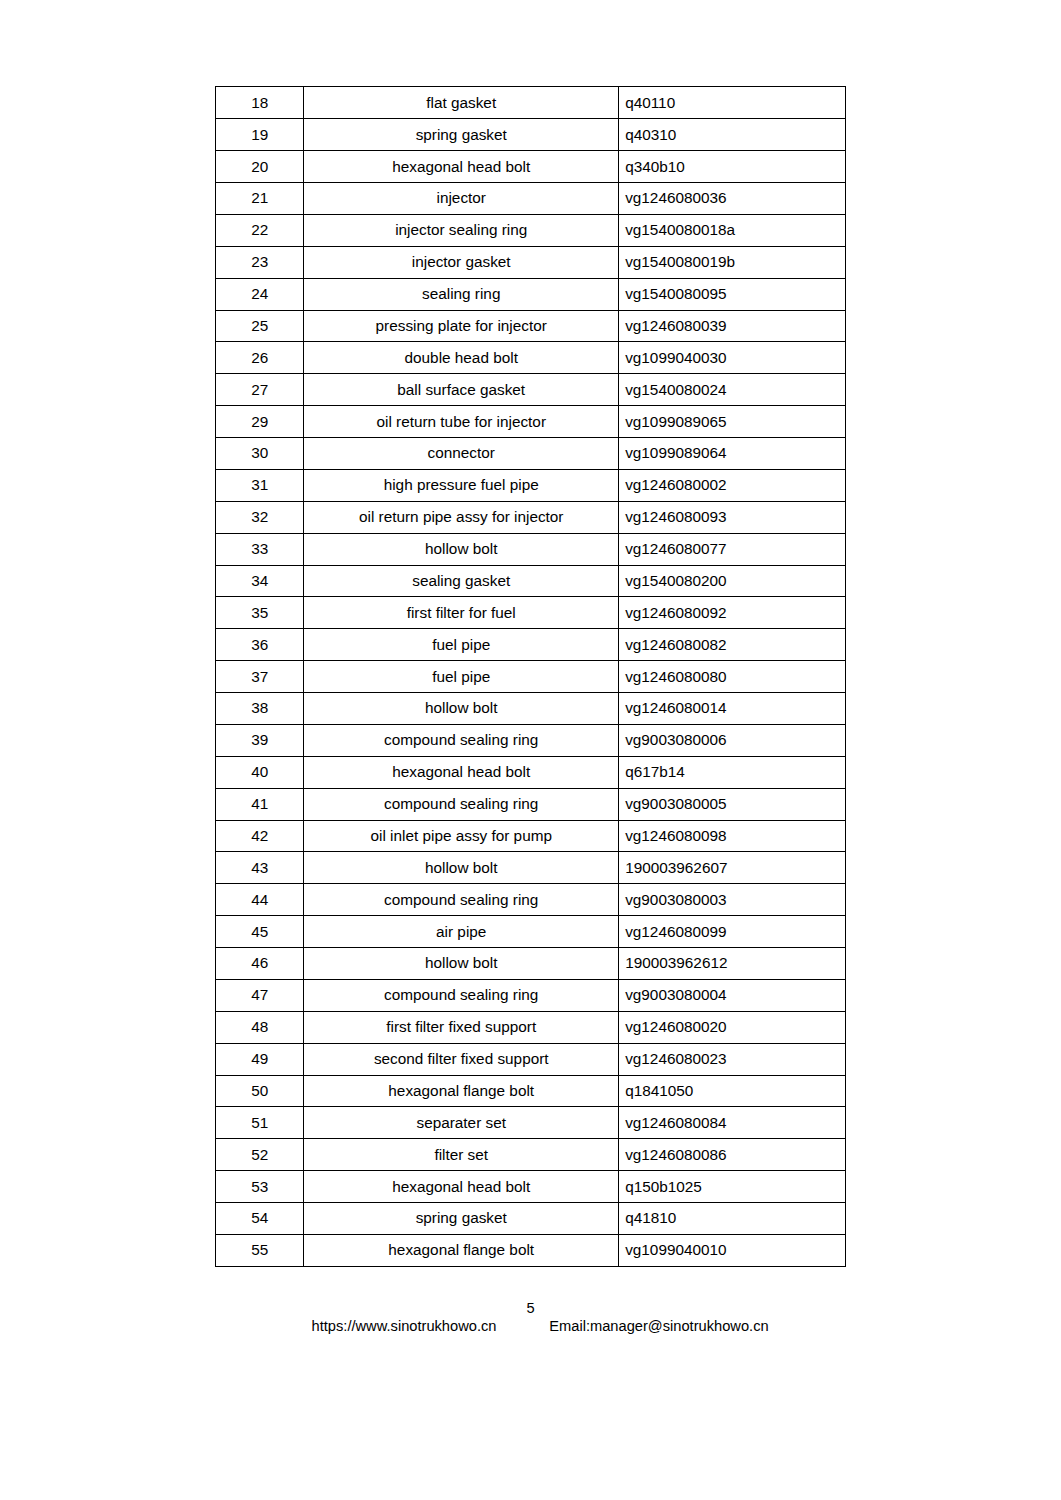| 18 | flat gasket | q40110 |
| 19 | spring gasket | q40310 |
| 20 | hexagonal head bolt | q340b10 |
| 21 | injector | vg1246080036 |
| 22 | injector sealing ring | vg1540080018a |
| 23 | injector gasket | vg1540080019b |
| 24 | sealing ring | vg1540080095 |
| 25 | pressing plate for injector | vg1246080039 |
| 26 | double head bolt | vg1099040030 |
| 27 | ball surface gasket | vg1540080024 |
| 29 | oil return tube for injector | vg1099089065 |
| 30 | connector | vg1099089064 |
| 31 | high pressure fuel pipe | vg1246080002 |
| 32 | oil return pipe assy for injector | vg1246080093 |
| 33 | hollow bolt | vg1246080077 |
| 34 | sealing gasket | vg1540080200 |
| 35 | first filter for fuel | vg1246080092 |
| 36 | fuel pipe | vg1246080082 |
| 37 | fuel pipe | vg1246080080 |
| 38 | hollow bolt | vg1246080014 |
| 39 | compound sealing ring | vg9003080006 |
| 40 | hexagonal head bolt | q617b14 |
| 41 | compound sealing ring | vg9003080005 |
| 42 | oil inlet pipe assy for pump | vg1246080098 |
| 43 | hollow bolt | 190003962607 |
| 44 | compound sealing ring | vg9003080003 |
| 45 | air pipe | vg1246080099 |
| 46 | hollow bolt | 190003962612 |
| 47 | compound sealing ring | vg9003080004 |
| 48 | first filter fixed support | vg1246080020 |
| 49 | second filter fixed support | vg1246080023 |
| 50 | hexagonal flange bolt | q1841050 |
| 51 | separater set | vg1246080084 |
| 52 | filter set | vg1246080086 |
| 53 | hexagonal head bolt | q150b1025 |
| 54 | spring gasket | q41810 |
| 55 | hexagonal flange bolt | vg1099040010 |
5
https://www.sinotrukhowo.cn Email:manager@sinotrukhowo.cn